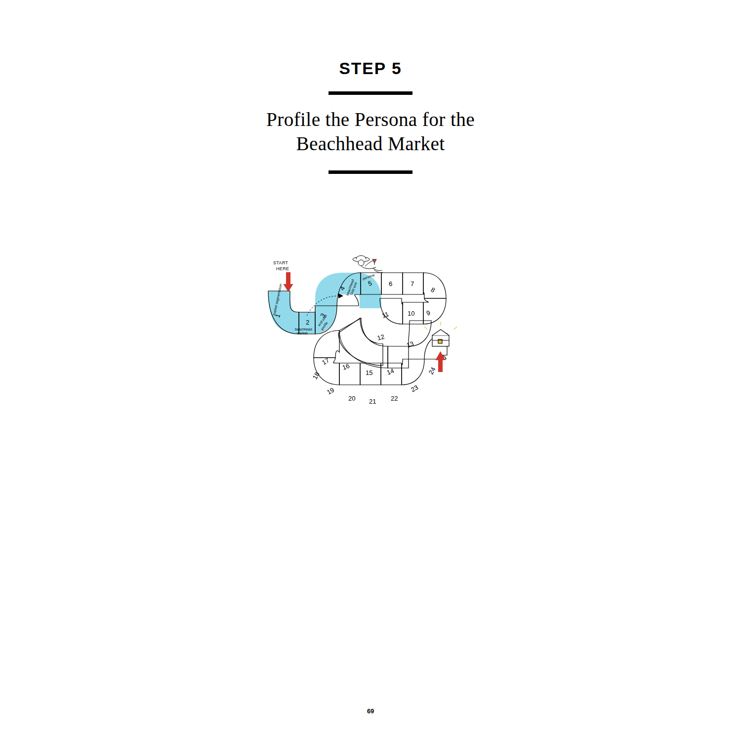STEP 5
Profile the Persona for the
Beachhead Market
Illustration of the 24-step Disciplined Entrepreneurship board game path A winding snake-like board game path numbered 1 through 24, starting at the top left with "START HERE" and an arrow, ending at step 24 with a treasure chest. Steps 1 through 5 are highlighted in blue and labeled market segmentation, beachhead market, end user profile, beachhead TAM size, and persona. A small cartoon figure in a sun hat sits on step 5 holding a drink. START HERE 1 market segmentation 2 beachhead market 3 end user profile 4 beachhead TAM size 5 persona 6 7 8 9 10 11 12 13 14 15 16 17 18 19 20 21 22 23 24
69